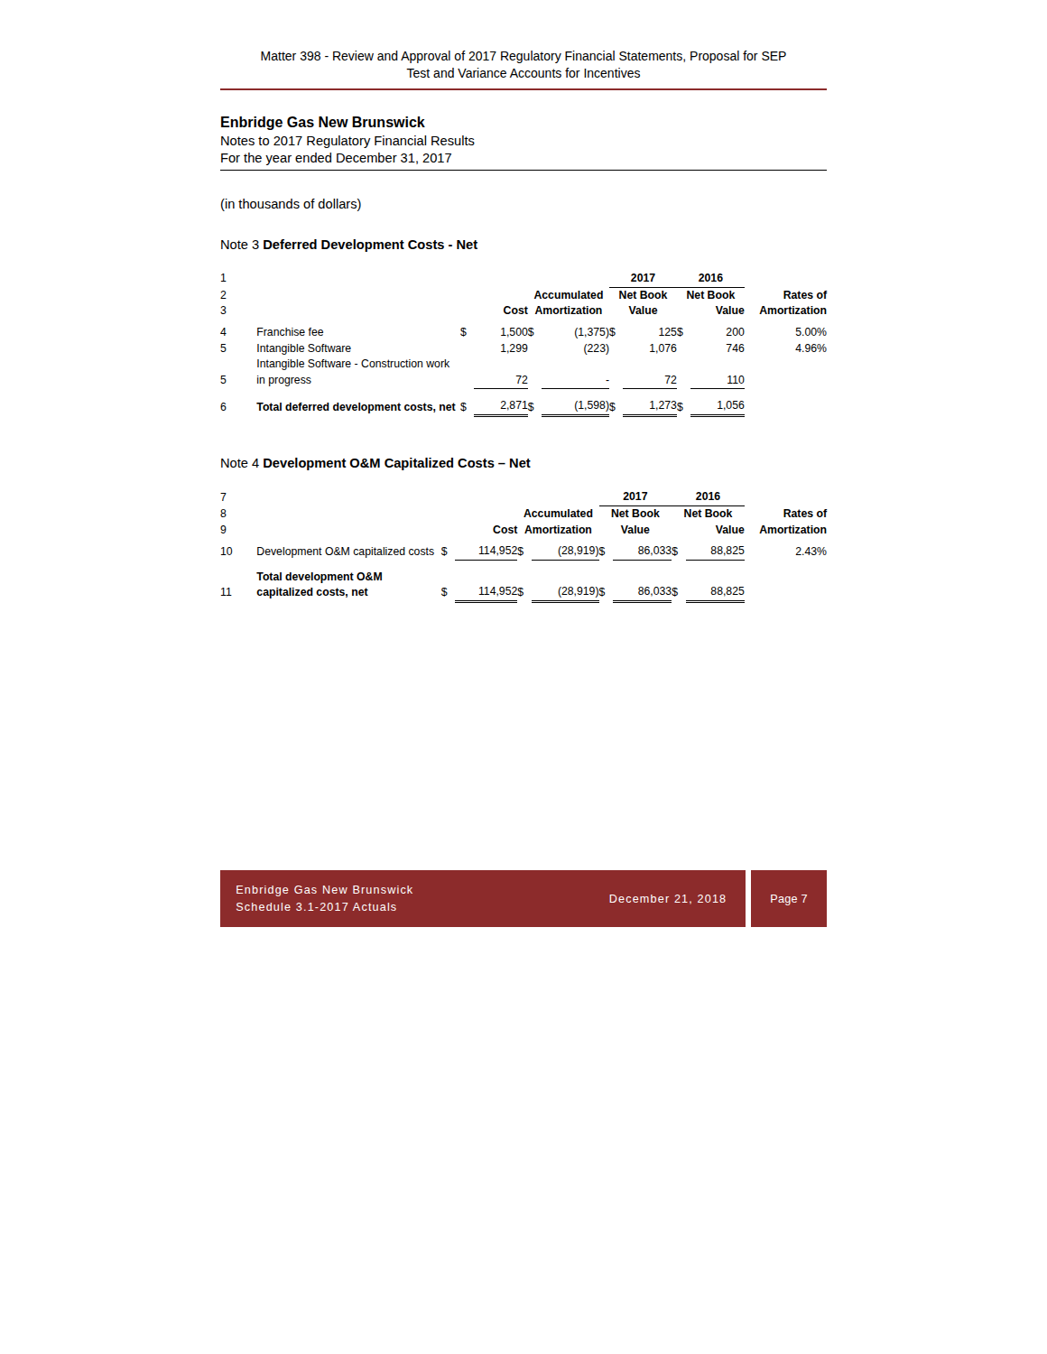Matter 398 - Review and Approval of 2017 Regulatory Financial Statements, Proposal for SEP Test and Variance Accounts for Incentives
Enbridge Gas New Brunswick
Notes to 2017 Regulatory Financial Results
For the year ended December 31, 2017
(in thousands of dollars)
Note 3 Deferred Development Costs - Net
| 1 | | | | 2017 | 2016 | |
| 2 | | | Accumulated | Net Book | Net Book | Rates of |
| 3 | | Cost | Amortization | Value | Value | Amortization |
| 4 | Franchise fee | $ | 1,500 | $ | (1,375) | $ | 125 | $ | 200 | 5.00% |
| 5 | Intangible Software | | 1,299 | | (223) | | 1,076 | | 746 | 4.96% |
| 5 | Intangible Software - Construction work in progress | | 72 | | - | | 72 | | 110 | |
| 6 | Total deferred development costs, net | $ | 2,871 | $ | (1,598) | $ | 1,273 | $ | 1,056 | |
Note 4 Development O&M Capitalized Costs – Net
| 7 | | | | 2017 | 2016 | |
| 8 | | | Accumulated | Net Book | Net Book | Rates of |
| 9 | | Cost | Amortization | Value | Value | Amortization |
| 10 | Development O&M capitalized costs | $ | 114,952 | $ | (28,919) | $ | 86,033 | $ | 88,825 | 2.43% |
| 11 | Total development O&M capitalized costs, net | $ | 114,952 | $ | (28,919) | $ | 86,033 | $ | 88,825 | |
Enbridge Gas New Brunswick
Schedule 3.1-2017 Actuals
December 21, 2018
Page 7